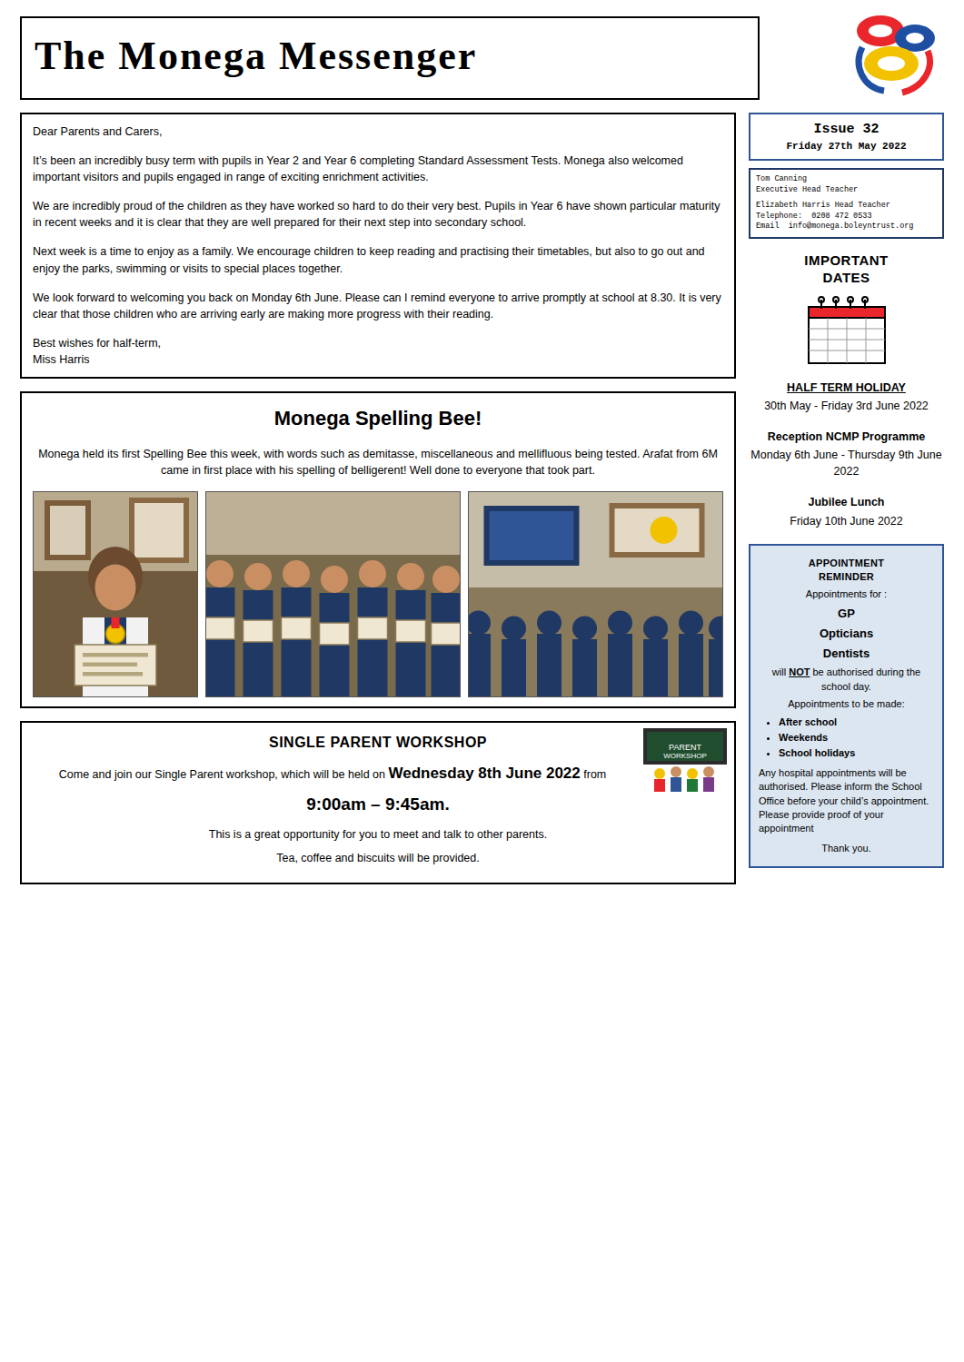The Monega Messenger
Dear Parents and Carers,
It’s been an incredibly busy term with pupils in Year 2 and Year 6 completing Standard Assessment Tests. Monega also welcomed important visitors and pupils engaged in range of exciting enrichment activities.
We are incredibly proud of the children as they have worked so hard to do their very best. Pupils in Year 6 have shown particular maturity in recent weeks and it is clear that they are well prepared for their next step into secondary school.
Next week is a time to enjoy as a family. We encourage children to keep reading and practising their timetables, but also to go out and enjoy the parks, swimming or visits to special places together.
We look forward to welcoming you back on Monday 6th June. Please can I remind everyone to arrive promptly at school at 8.30. It is very clear that those children who are arriving early are making more progress with their reading.
Best wishes for half-term,
Miss Harris
Monega Spelling Bee!
Monega held its first Spelling Bee this week, with words such as demitasse, miscellaneous and mellifluous being tested. Arafat from 6M came in first place with his spelling of belligerent! Well done to everyone that took part.
PARENT WORKSHOP
SINGLE PARENT WORKSHOP
Come and join our Single Parent workshop, which will be held on Wednesday 8th June 2022 from
9:00am – 9:45am.
This is a great opportunity for you to meet and talk to other parents.
Tea, coffee and biscuits will be provided.
Issue 32
Friday 27th May 2022
Tom Canning
Executive Head Teacher
Elizabeth Harris Head Teacher
Telephone: 0208 472 0533
Email info@monega.boleyntrust.org
IMPORTANT
DATES
HALF TERM HOLIDAY
30th May - Friday 3rd June 2022
Reception NCMP Programme
Monday 6th June - Thursday 9th June 2022
Jubilee Lunch
Friday 10th June 2022
APPOINTMENT
REMINDER
Appointments for :
GP
Opticians
Dentists
will NOT be authorised during the school day.
Appointments to be made:
After school
Weekends
School holidays
Any hospital appointments will be authorised. Please inform the School Office before your child’s appointment. Please provide proof of your appointment
Thank you.